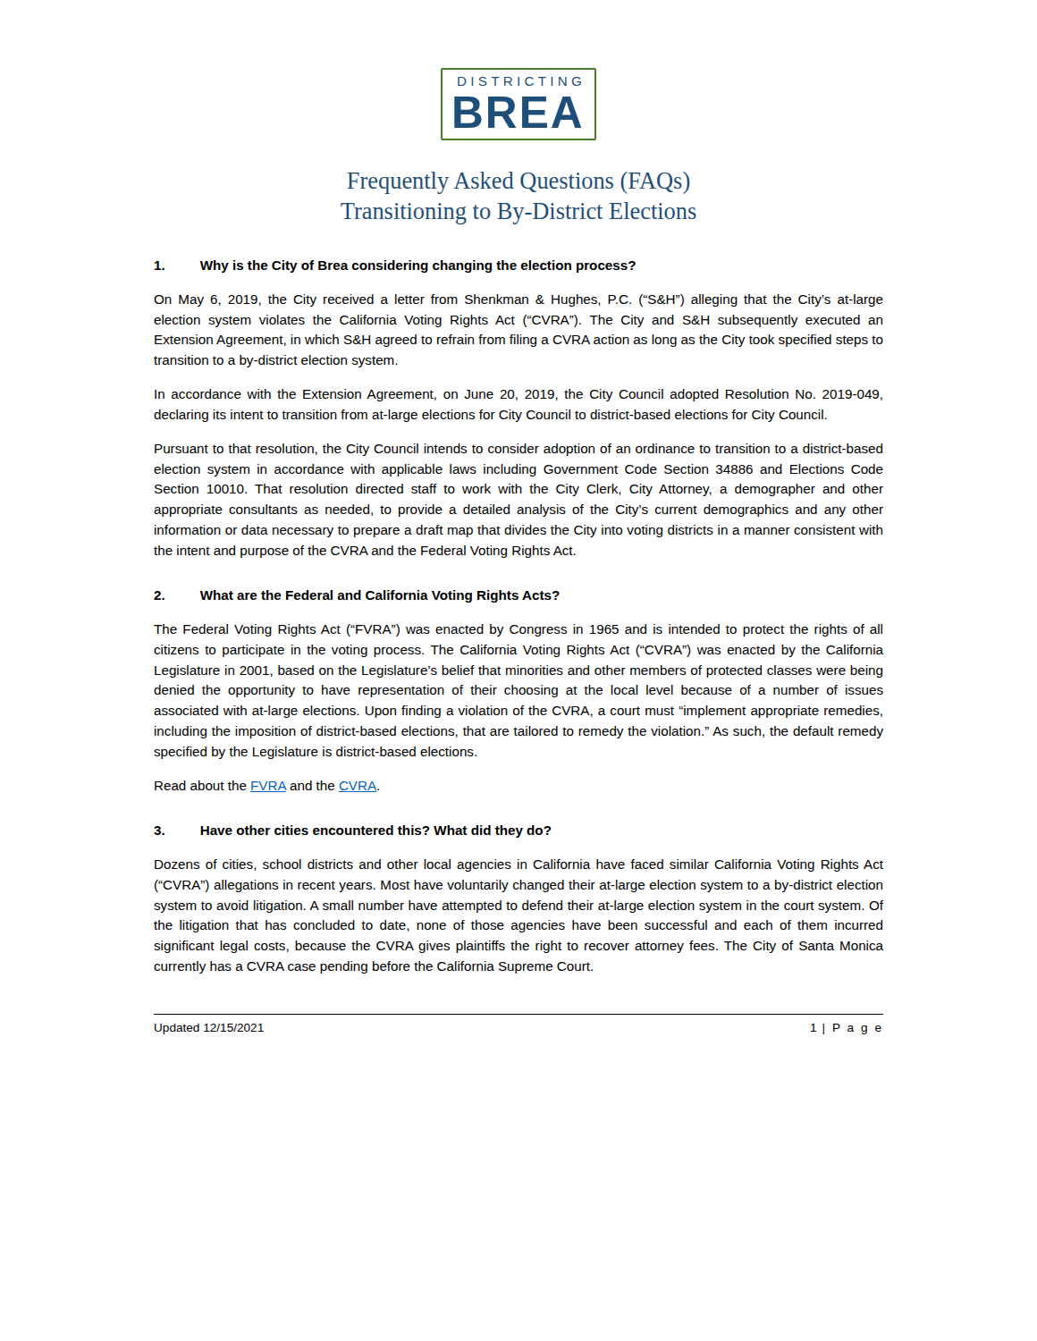Districting
BREA
Frequently Asked Questions (FAQs) Transitioning to By-District Elections
1. Why is the City of Brea considering changing the election process?
On May 6, 2019, the City received a letter from Shenkman & Hughes, P.C. (“S&H”) alleging that the City’s at-large election system violates the California Voting Rights Act (“CVRA”). The City and S&H subsequently executed an Extension Agreement, in which S&H agreed to refrain from filing a CVRA action as long as the City took specified steps to transition to a by-district election system.
In accordance with the Extension Agreement, on June 20, 2019, the City Council adopted Resolution No. 2019-049, declaring its intent to transition from at-large elections for City Council to district-based elections for City Council.
Pursuant to that resolution, the City Council intends to consider adoption of an ordinance to transition to a district-based election system in accordance with applicable laws including Government Code Section 34886 and Elections Code Section 10010. That resolution directed staff to work with the City Clerk, City Attorney, a demographer and other appropriate consultants as needed, to provide a detailed analysis of the City’s current demographics and any other information or data necessary to prepare a draft map that divides the City into voting districts in a manner consistent with the intent and purpose of the CVRA and the Federal Voting Rights Act.
2. What are the Federal and California Voting Rights Acts?
The Federal Voting Rights Act (“FVRA”) was enacted by Congress in 1965 and is intended to protect the rights of all citizens to participate in the voting process. The California Voting Rights Act (“CVRA”) was enacted by the California Legislature in 2001, based on the Legislature’s belief that minorities and other members of protected classes were being denied the opportunity to have representation of their choosing at the local level because of a number of issues associated with at-large elections. Upon finding a violation of the CVRA, a court must “implement appropriate remedies, including the imposition of district-based elections, that are tailored to remedy the violation.” As such, the default remedy specified by the Legislature is district-based elections.
Read about the FVRA and the CVRA.
3. Have other cities encountered this? What did they do?
Dozens of cities, school districts and other local agencies in California have faced similar California Voting Rights Act (“CVRA”) allegations in recent years. Most have voluntarily changed their at-large election system to a by-district election system to avoid litigation. A small number have attempted to defend their at-large election system in the court system. Of the litigation that has concluded to date, none of those agencies have been successful and each of them incurred significant legal costs, because the CVRA gives plaintiffs the right to recover attorney fees. The City of Santa Monica currently has a CVRA case pending before the California Supreme Court.
Updated 12/15/2021 1 | P a g e